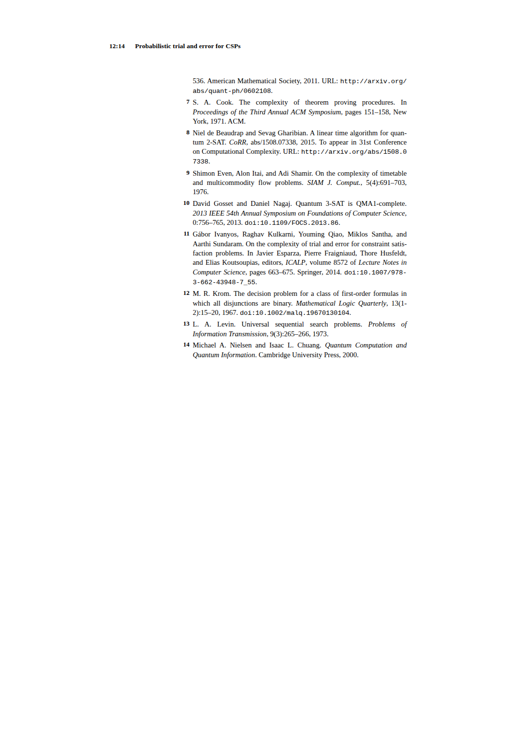12:14 Probabilistic trial and error for CSPs
536. American Mathematical Society, 2011. URL: http://arxiv.org/abs/quant-ph/0602108.
7 S. A. Cook. The complexity of theorem proving procedures. In Proceedings of the Third Annual ACM Symposium, pages 151–158, New York, 1971. ACM.
8 Niel de Beaudrap and Sevag Gharibian. A linear time algorithm for quantum 2-SAT. CoRR, abs/1508.07338, 2015. To appear in 31st Conference on Computational Complexity. URL: http://arxiv.org/abs/1508.07338.
9 Shimon Even, Alon Itai, and Adi Shamir. On the complexity of timetable and multicommodity flow problems. SIAM J. Comput., 5(4):691–703, 1976.
10 David Gosset and Daniel Nagaj. Quantum 3-SAT is QMA1-complete. 2013 IEEE 54th Annual Symposium on Foundations of Computer Science, 0:756–765, 2013. doi:10.1109/FOCS.2013.86.
11 Gábor Ivanyos, Raghav Kulkarni, Youming Qiao, Miklos Santha, and Aarthi Sundaram. On the complexity of trial and error for constraint satisfaction problems. In Javier Esparza, Pierre Fraigniaud, Thore Husfeldt, and Elias Koutsoupias, editors, ICALP, volume 8572 of Lecture Notes in Computer Science, pages 663–675. Springer, 2014. doi:10.1007/978-3-662-43948-7_55.
12 M. R. Krom. The decision problem for a class of first-order formulas in which all disjunctions are binary. Mathematical Logic Quarterly, 13(1-2):15–20, 1967. doi:10.1002/malq.19670130104.
13 L. A. Levin. Universal sequential search problems. Problems of Information Transmission, 9(3):265–266, 1973.
14 Michael A. Nielsen and Isaac L. Chuang. Quantum Computation and Quantum Information. Cambridge University Press, 2000.